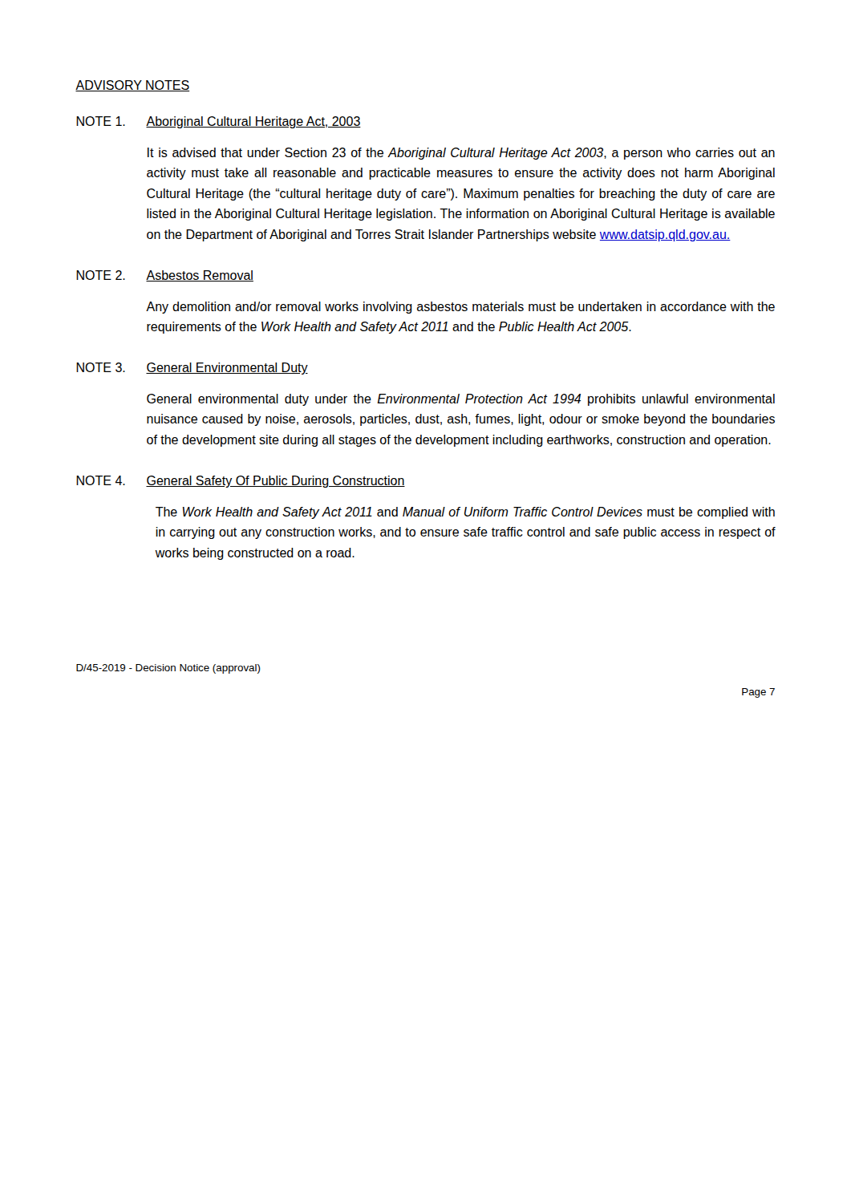ADVISORY NOTES
NOTE 1.
Aboriginal Cultural Heritage Act, 2003
It is advised that under Section 23 of the Aboriginal Cultural Heritage Act 2003, a person who carries out an activity must take all reasonable and practicable measures to ensure the activity does not harm Aboriginal Cultural Heritage (the “cultural heritage duty of care”). Maximum penalties for breaching the duty of care are listed in the Aboriginal Cultural Heritage legislation. The information on Aboriginal Cultural Heritage is available on the Department of Aboriginal and Torres Strait Islander Partnerships website www.datsip.qld.gov.au.
NOTE 2.
Asbestos Removal
Any demolition and/or removal works involving asbestos materials must be undertaken in accordance with the requirements of the Work Health and Safety Act 2011 and the Public Health Act 2005.
NOTE 3.
General Environmental Duty
General environmental duty under the Environmental Protection Act 1994 prohibits unlawful environmental nuisance caused by noise, aerosols, particles, dust, ash, fumes, light, odour or smoke beyond the boundaries of the development site during all stages of the development including earthworks, construction and operation.
NOTE 4.
General Safety Of Public During Construction
The Work Health and Safety Act 2011 and Manual of Uniform Traffic Control Devices must be complied with in carrying out any construction works, and to ensure safe traffic control and safe public access in respect of works being constructed on a road.
D/45-2019 - Decision Notice (approval)
Page 7